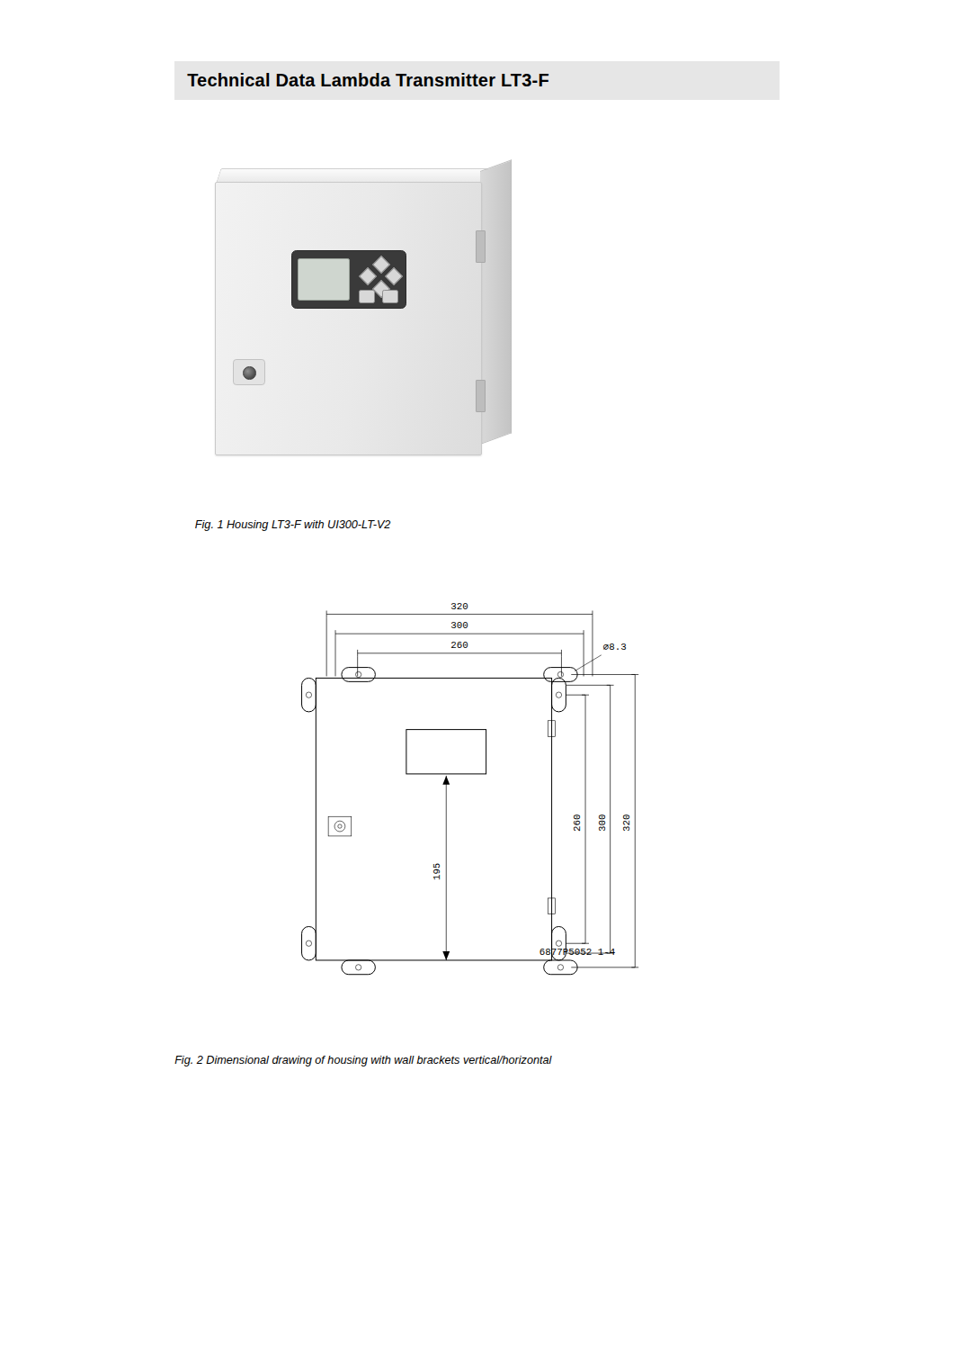Technical Data Lambda Transmitter LT3-F
Fig. 1 Housing LT3-F with UI300-LT-V2
320 300 260 ∅8.3 195 260 300 320 6877P5052 1-4
Fig. 2 Dimensional drawing of housing with wall brackets vertical/horizontal